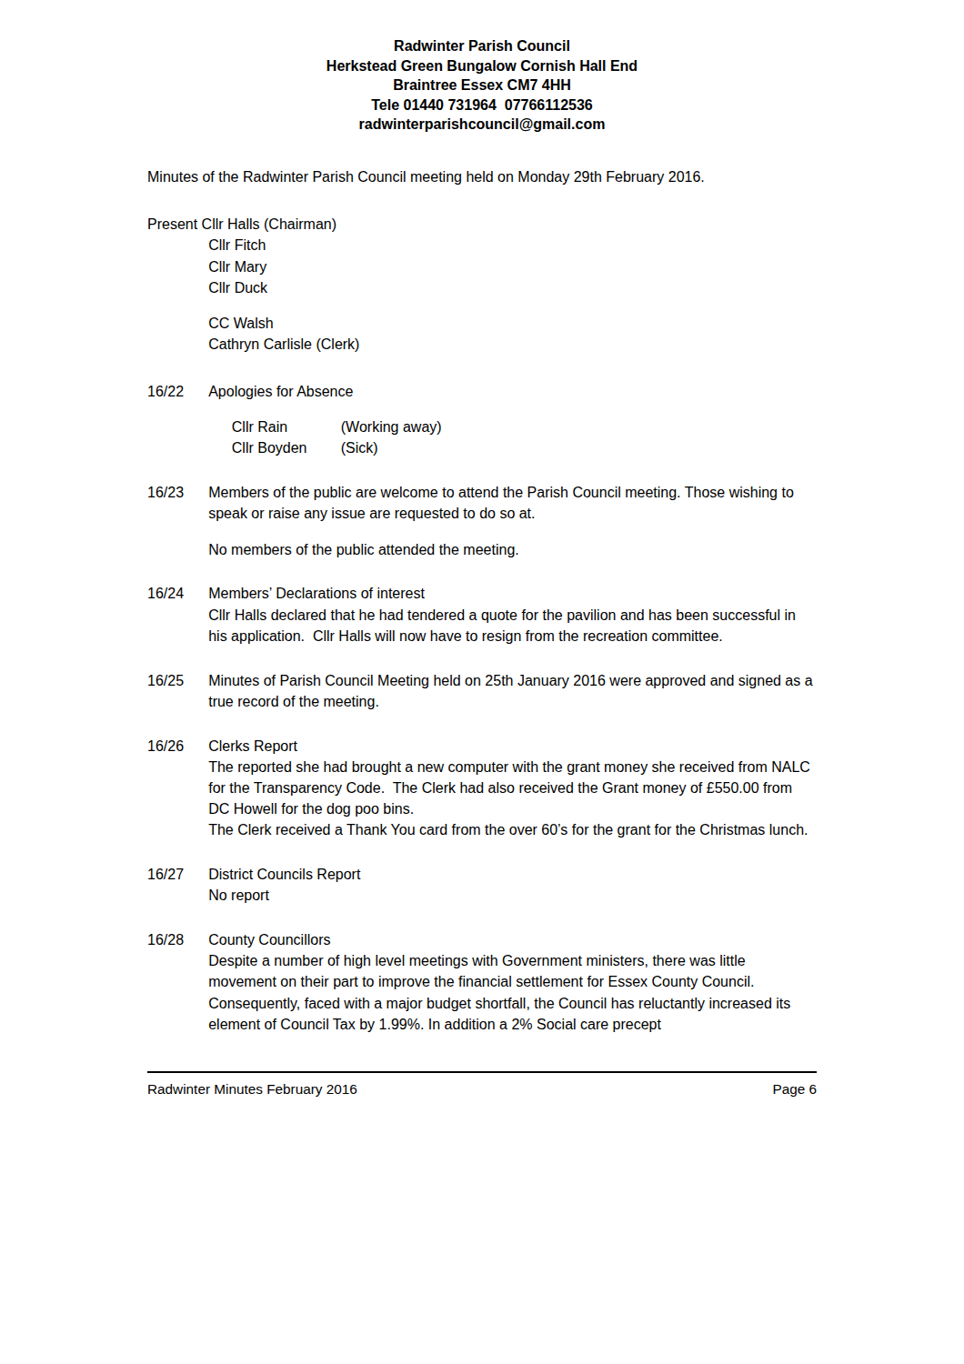Radwinter Parish Council
Herkstead Green Bungalow Cornish Hall End
Braintree Essex CM7 4HH
Tele 01440 731964 07766112536
radwinterparishcouncil@gmail.com
Minutes of the Radwinter Parish Council meeting held on Monday 29th February 2016.
Present Cllr Halls (Chairman)
Cllr Fitch
Cllr Mary
Cllr Duck
CC Walsh
Cathryn Carlisle (Clerk)
16/22
Apologies for Absence
Cllr Rain(Working away)
Cllr Boyden(Sick)
16/23
Members of the public are welcome to attend the Parish Council meeting. Those wishing to speak or raise any issue are requested to do so at.
No members of the public attended the meeting.
16/24
Members’ Declarations of interest
Cllr Halls declared that he had tendered a quote for the pavilion and has been successful in his application. Cllr Halls will now have to resign from the recreation committee.
16/25
Minutes of Parish Council Meeting held on 25th January 2016 were approved and signed as a true record of the meeting.
16/26
Clerks Report
The reported she had brought a new computer with the grant money she received from NALC for the Transparency Code. The Clerk had also received the Grant money of £550.00 from DC Howell for the dog poo bins.
The Clerk received a Thank You card from the over 60’s for the grant for the Christmas lunch.
16/27
District Councils Report
No report
16/28
County Councillors
Despite a number of high level meetings with Government ministers, there was little movement on their part to improve the financial settlement for Essex County Council.
Consequently, faced with a major budget shortfall, the Council has reluctantly increased its element of Council Tax by 1.99%. In addition a 2% Social care precept
Radwinter Minutes February 2016 Page 6